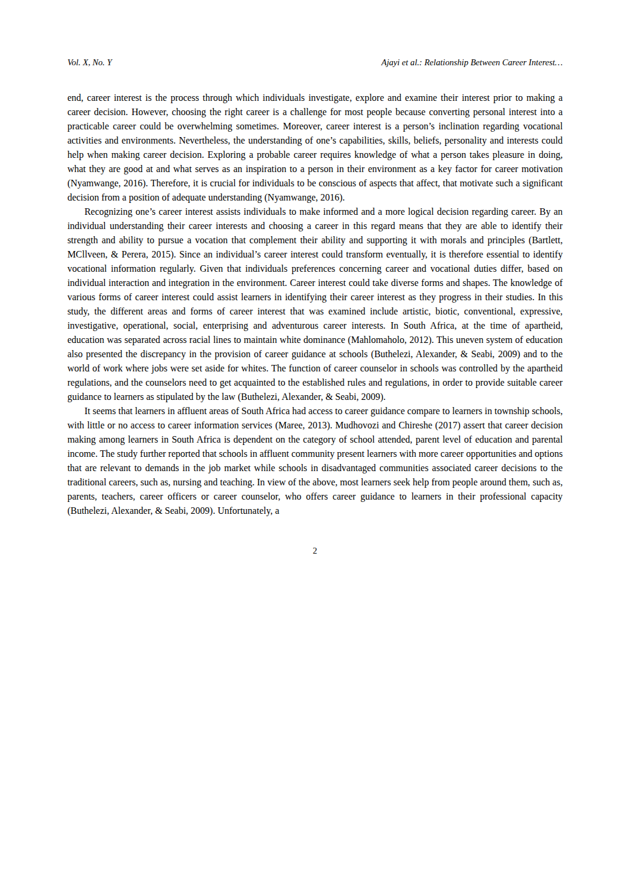Vol. X, No. Y Ajayi et al.: Relationship Between Career Interest…
end, career interest is the process through which individuals investigate, explore and examine their interest prior to making a career decision. However, choosing the right career is a challenge for most people because converting personal interest into a practicable career could be overwhelming sometimes. Moreover, career interest is a person’s inclination regarding vocational activities and environments. Nevertheless, the understanding of one’s capabilities, skills, beliefs, personality and interests could help when making career decision. Exploring a probable career requires knowledge of what a person takes pleasure in doing, what they are good at and what serves as an inspiration to a person in their environment as a key factor for career motivation (Nyamwange, 2016). Therefore, it is crucial for individuals to be conscious of aspects that affect, that motivate such a significant decision from a position of adequate understanding (Nyamwange, 2016).
Recognizing one’s career interest assists individuals to make informed and a more logical decision regarding career. By an individual understanding their career interests and choosing a career in this regard means that they are able to identify their strength and ability to pursue a vocation that complement their ability and supporting it with morals and principles (Bartlett, MCllveen, & Perera, 2015). Since an individual’s career interest could transform eventually, it is therefore essential to identify vocational information regularly. Given that individuals preferences concerning career and vocational duties differ, based on individual interaction and integration in the environment. Career interest could take diverse forms and shapes. The knowledge of various forms of career interest could assist learners in identifying their career interest as they progress in their studies. In this study, the different areas and forms of career interest that was examined include artistic, biotic, conventional, expressive, investigative, operational, social, enterprising and adventurous career interests. In South Africa, at the time of apartheid, education was separated across racial lines to maintain white dominance (Mahlomaholo, 2012). This uneven system of education also presented the discrepancy in the provision of career guidance at schools (Buthelezi, Alexander, & Seabi, 2009) and to the world of work where jobs were set aside for whites. The function of career counselor in schools was controlled by the apartheid regulations, and the counselors need to get acquainted to the established rules and regulations, in order to provide suitable career guidance to learners as stipulated by the law (Buthelezi, Alexander, & Seabi, 2009).
It seems that learners in affluent areas of South Africa had access to career guidance compare to learners in township schools, with little or no access to career information services (Maree, 2013). Mudhovozi and Chireshe (2017) assert that career decision making among learners in South Africa is dependent on the category of school attended, parent level of education and parental income. The study further reported that schools in affluent community present learners with more career opportunities and options that are relevant to demands in the job market while schools in disadvantaged communities associated career decisions to the traditional careers, such as, nursing and teaching. In view of the above, most learners seek help from people around them, such as, parents, teachers, career officers or career counselor, who offers career guidance to learners in their professional capacity (Buthelezi, Alexander, & Seabi, 2009). Unfortunately, a
2